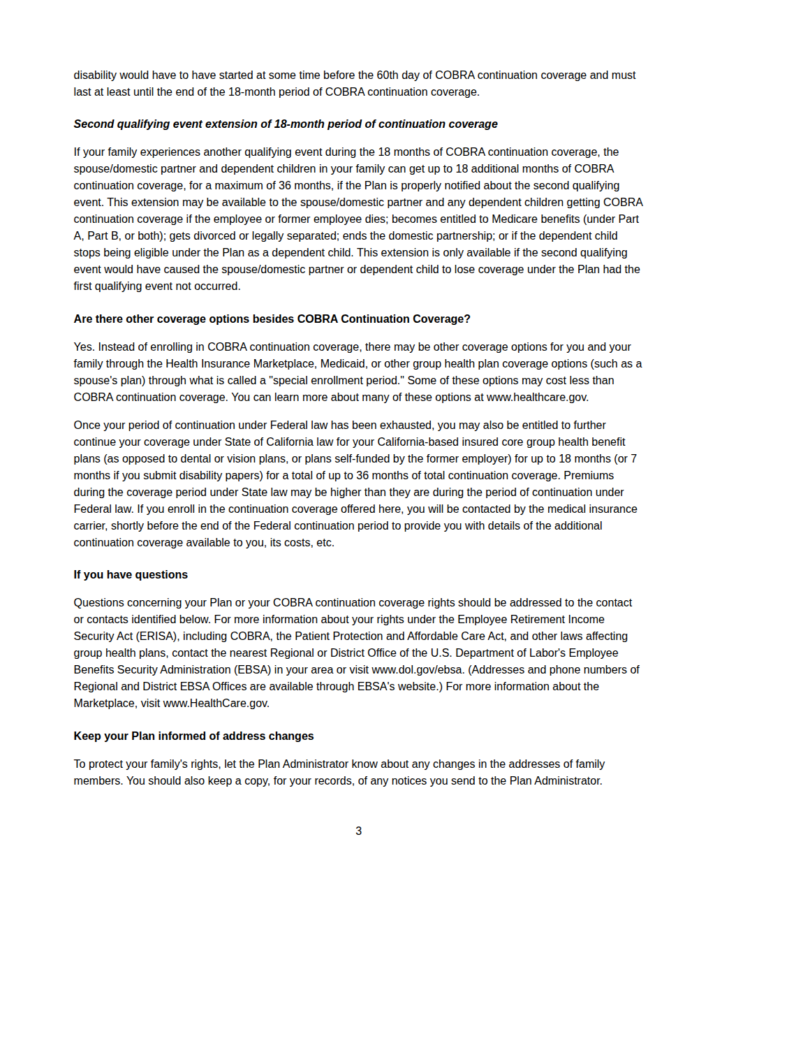disability would have to have started at some time before the 60th day of COBRA continuation coverage and must last at least until the end of the 18-month period of COBRA continuation coverage.
Second qualifying event extension of 18-month period of continuation coverage
If your family experiences another qualifying event during the 18 months of COBRA continuation coverage, the spouse/domestic partner and dependent children in your family can get up to 18 additional months of COBRA continuation coverage, for a maximum of 36 months, if the Plan is properly notified about the second qualifying event. This extension may be available to the spouse/domestic partner and any dependent children getting COBRA continuation coverage if the employee or former employee dies; becomes entitled to Medicare benefits (under Part A, Part B, or both); gets divorced or legally separated; ends the domestic partnership; or if the dependent child stops being eligible under the Plan as a dependent child. This extension is only available if the second qualifying event would have caused the spouse/domestic partner or dependent child to lose coverage under the Plan had the first qualifying event not occurred.
Are there other coverage options besides COBRA Continuation Coverage?
Yes. Instead of enrolling in COBRA continuation coverage, there may be other coverage options for you and your family through the Health Insurance Marketplace, Medicaid, or other group health plan coverage options (such as a spouse's plan) through what is called a "special enrollment period." Some of these options may cost less than COBRA continuation coverage. You can learn more about many of these options at www.healthcare.gov.
Once your period of continuation under Federal law has been exhausted, you may also be entitled to further continue your coverage under State of California law for your California-based insured core group health benefit plans (as opposed to dental or vision plans, or plans self-funded by the former employer) for up to 18 months (or 7 months if you submit disability papers) for a total of up to 36 months of total continuation coverage. Premiums during the coverage period under State law may be higher than they are during the period of continuation under Federal law. If you enroll in the continuation coverage offered here, you will be contacted by the medical insurance carrier, shortly before the end of the Federal continuation period to provide you with details of the additional continuation coverage available to you, its costs, etc.
If you have questions
Questions concerning your Plan or your COBRA continuation coverage rights should be addressed to the contact or contacts identified below. For more information about your rights under the Employee Retirement Income Security Act (ERISA), including COBRA, the Patient Protection and Affordable Care Act, and other laws affecting group health plans, contact the nearest Regional or District Office of the U.S. Department of Labor's Employee Benefits Security Administration (EBSA) in your area or visit www.dol.gov/ebsa. (Addresses and phone numbers of Regional and District EBSA Offices are available through EBSA's website.) For more information about the Marketplace, visit www.HealthCare.gov.
Keep your Plan informed of address changes
To protect your family's rights, let the Plan Administrator know about any changes in the addresses of family members. You should also keep a copy, for your records, of any notices you send to the Plan Administrator.
3